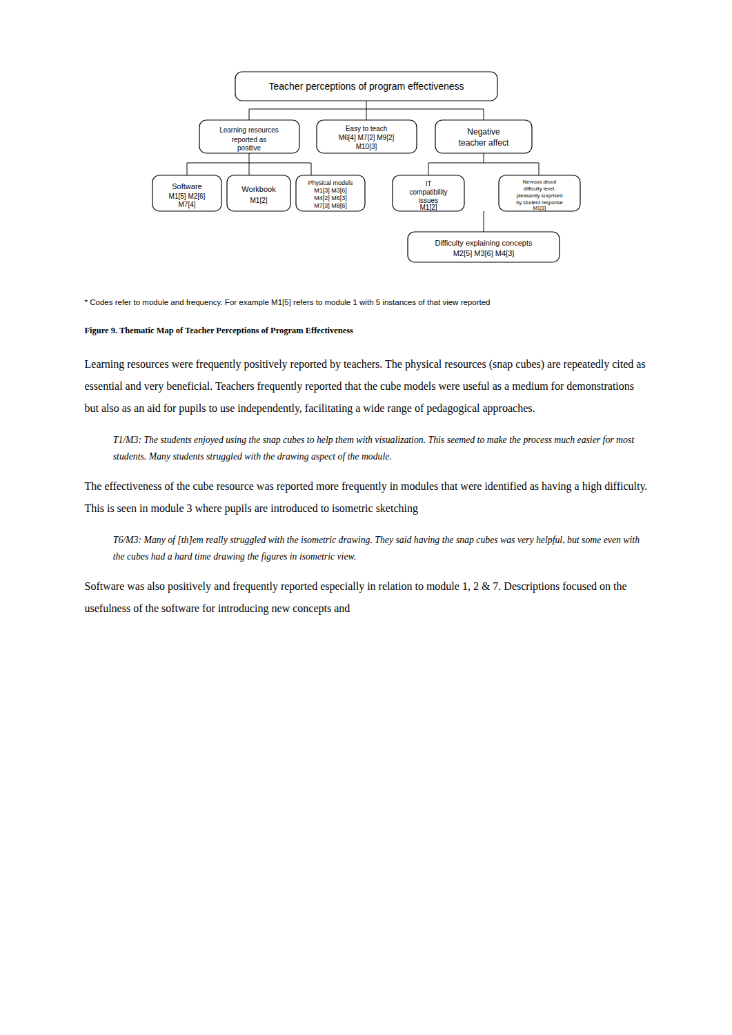Teacher perceptions of program effectiveness Learning resources reported as positive Easy to teach M6[4] M7[2] M9[2] M10[3] Negative teacher affect Software M1[5] M2[6] M7[4] Workbook M1[2] Physical models M1[3] M3[6] M4[2] M6[3] M7[3] M8[6] IT compatibility issues M1[2] Nervous about difficulty level, pleasantly surprised by student response M1[3] Difficulty explaining concepts M2[5] M3[6] M4[3]
* Codes refer to module and frequency. For example M1[5] refers to module 1 with 5 instances of that view reported
Figure 9. Thematic Map of Teacher Perceptions of Program Effectiveness
Learning resources were frequently positively reported by teachers. The physical resources (snap cubes) are repeatedly cited as essential and very beneficial. Teachers frequently reported that the cube models were useful as a medium for demonstrations but also as an aid for pupils to use independently, facilitating a wide range of pedagogical approaches.
T1/M3: The students enjoyed using the snap cubes to help them with visualization. This seemed to make the process much easier for most students. Many students struggled with the drawing aspect of the module.
The effectiveness of the cube resource was reported more frequently in modules that were identified as having a high difficulty. This is seen in module 3 where pupils are introduced to isometric sketching
T6/M3: Many of [th]em really struggled with the isometric drawing. They said having the snap cubes was very helpful, but some even with the cubes had a hard time drawing the figures in isometric view.
Software was also positively and frequently reported especially in relation to module 1, 2 & 7. Descriptions focused on the usefulness of the software for introducing new concepts and